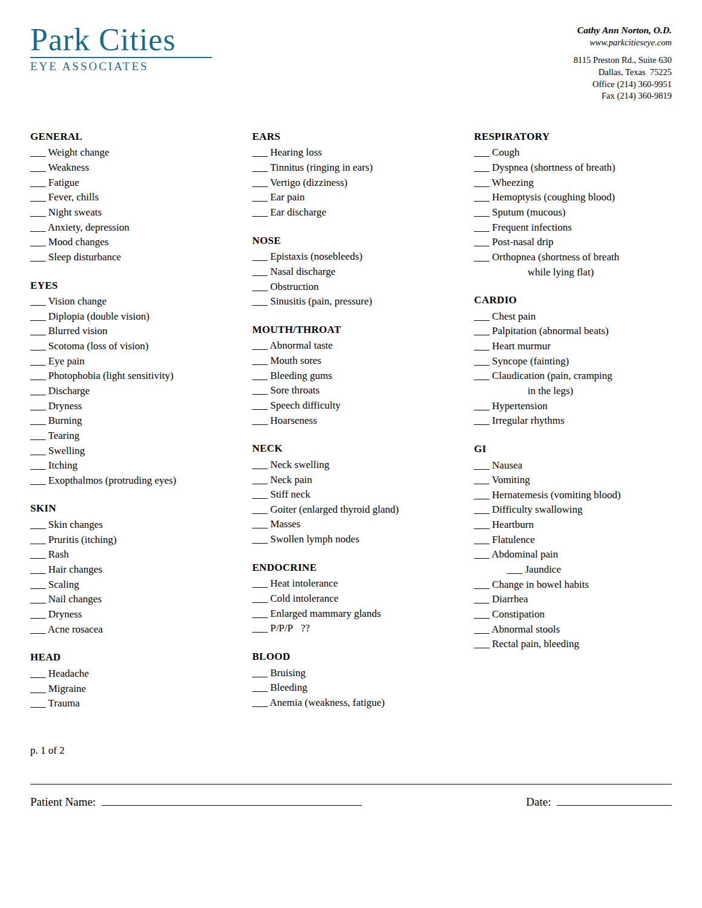Park Cities
EYE ASSOCIATES
Cathy Ann Norton, O.D.
www.parkcitieseye.com
8115 Preston Rd., Suite 630
Dallas, Texas 75225
Office (214) 360-9951
Fax (214) 360-9819
GENERAL
Weight change
Weakness
Fatigue
Fever, chills
Night sweats
Anxiety, depression
Mood changes
Sleep disturbance
EYES
Vision change
Diplopia (double vision)
Blurred vision
Scotoma (loss of vision)
Eye pain
Photophobia (light sensitivity)
Discharge
Dryness
Burning
Tearing
Swelling
Itching
Exopthalmos (protruding eyes)
SKIN
Skin changes
Pruritis (itching)
Rash
Hair changes
Scaling
Nail changes
Dryness
Acne rosacea
HEAD
Headache
Migraine
Trauma
EARS
Hearing loss
Tinnitus (ringing in ears)
Vertigo (dizziness)
Ear pain
Ear discharge
NOSE
Epistaxis (nosebleeds)
Nasal discharge
Obstruction
Sinusitis (pain, pressure)
MOUTH/THROAT
Abnormal taste
Mouth sores
Bleeding gums
Sore throats
Speech difficulty
Hoarseness
NECK
Neck swelling
Neck pain
Stiff neck
Goiter (enlarged thyroid gland)
Masses
Swollen lymph nodes
ENDOCRINE
Heat intolerance
Cold intolerance
Enlarged mammary glands
P/P/P ??
BLOOD
Bruising
Bleeding
Anemia (weakness, fatigue)
RESPIRATORY
Cough
Dyspnea (shortness of breath)
Wheezing
Hemoptysis (coughing blood)
Sputum (mucous)
Frequent infections
Post-nasal drip
Orthopnea (shortness of breathwhile lying flat)
CARDIO
Chest pain
Palpitation (abnormal beats)
Heart murmur
Syncope (fainting)
Claudication (pain, crampingin the legs)
Hypertension
Irregular rhythms
GI
Nausea
Vomiting
Hernatemesis (vomiting blood)
Difficulty swallowing
Heartburn
Flatulence
Abdominal pain
Jaundice
Change in bowel habits
Diarrhea
Constipation
Abnormal stools
Rectal pain, bleeding
p. 1 of 2
Patient Name:
Date: